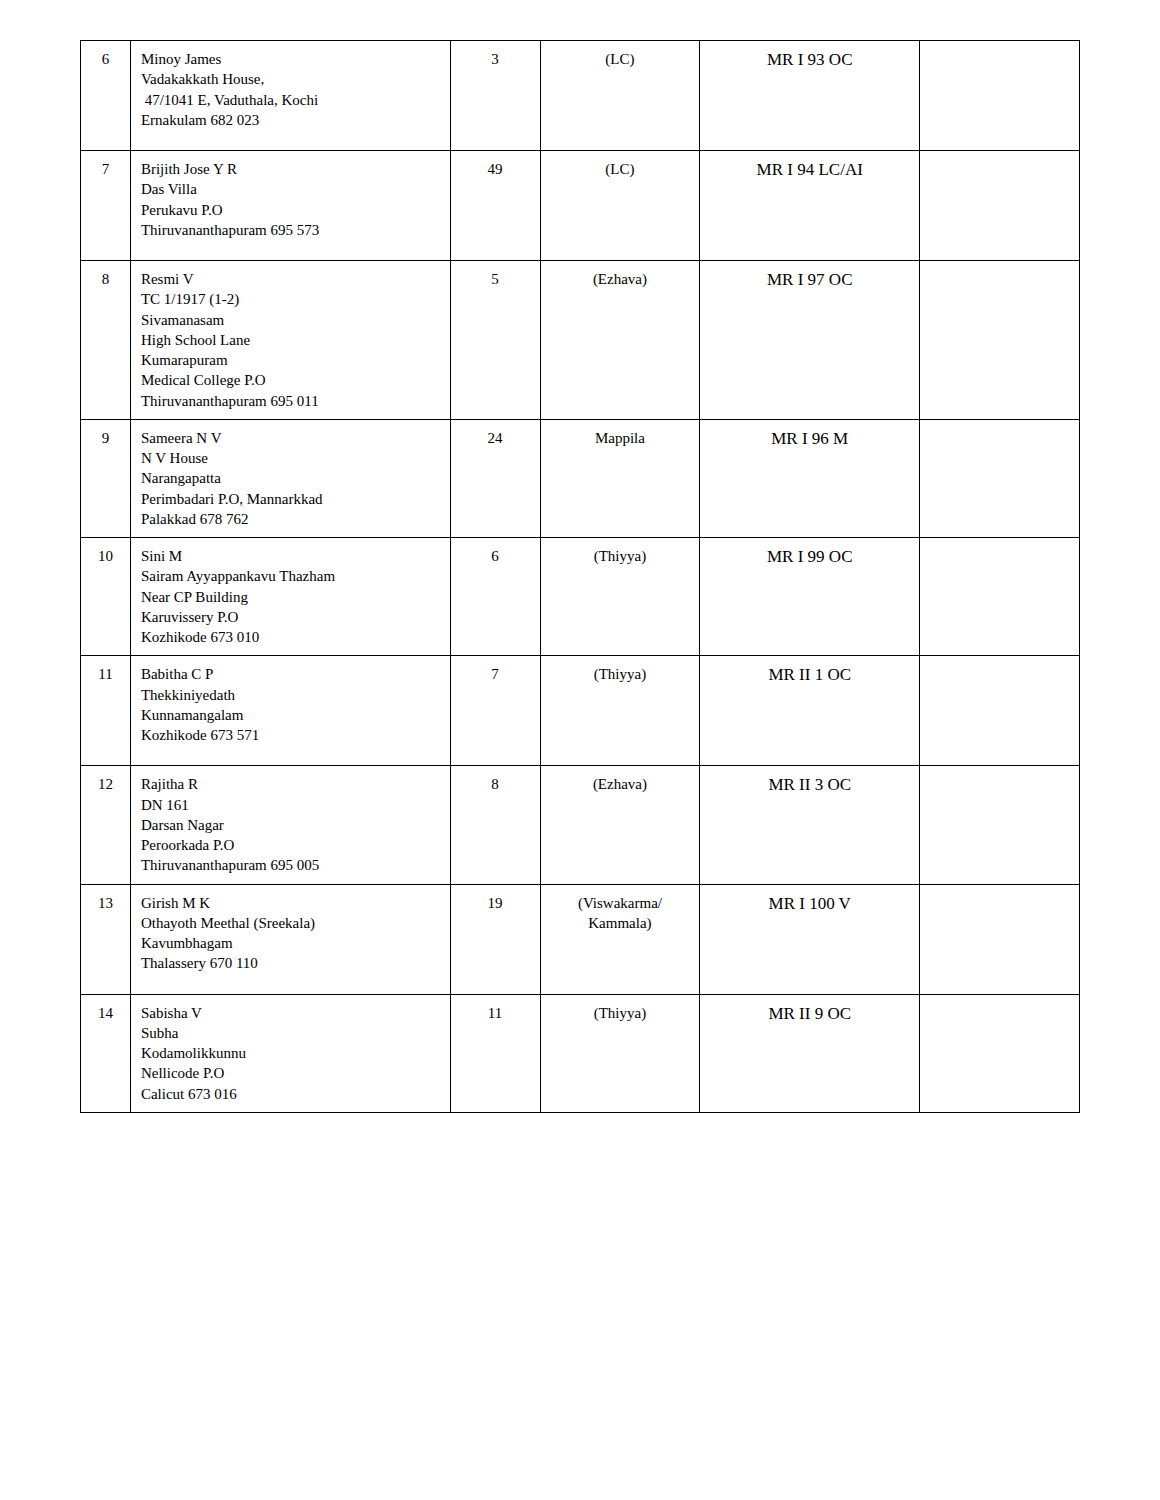| 6 | Minoy James Vadakakkath House, 47/1041 E, Vaduthala, Kochi Ernakulam 682 023 | 3 | (LC) | MR I 93 OC | |
| 7 | Brijith Jose Y R Das Villa Perukavu P.O Thiruvananthapuram 695 573 | 49 | (LC) | MR I 94 LC/AI | |
| 8 | Resmi V TC 1/1917 (1-2) Sivamanasam High School Lane Kumarapuram Medical College P.O Thiruvananthapuram 695 011 | 5 | (Ezhava) | MR I 97 OC | |
| 9 | Sameera N V N V House Narangapatta Perimbadari P.O, Mannarkkad Palakkad 678 762 | 24 | Mappila | MR I 96 M | |
| 10 | Sini M Sairam Ayyappankavu Thazham Near CP Building Karuvissery P.O Kozhikode 673 010 | 6 | (Thiyya) | MR I 99 OC | |
| 11 | Babitha C P Thekkiniyedath Kunnamangalam Kozhikode 673 571 | 7 | (Thiyya) | MR II 1 OC | |
| 12 | Rajitha R DN 161 Darsan Nagar Peroorkada P.O Thiruvananthapuram 695 005 | 8 | (Ezhava) | MR II 3 OC | |
| 13 | Girish M K Othayoth Meethal (Sreekala) Kavumbhagam Thalassery 670 110 | 19 | (Viswakarma/ Kammala) | MR I 100 V | |
| 14 | Sabisha V Subha Kodamolikkunnu Nellicode P.O Calicut 673 016 | 11 | (Thiyya) | MR II 9 OC | |